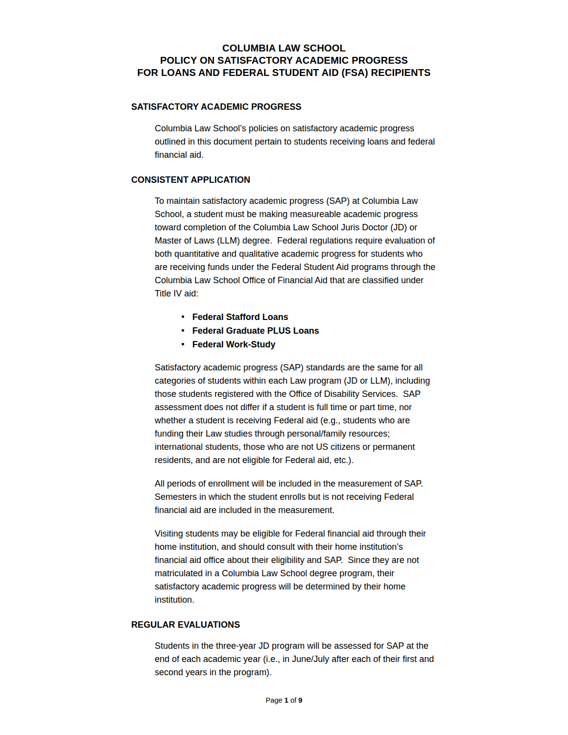COLUMBIA LAW SCHOOL
POLICY ON SATISFACTORY ACADEMIC PROGRESS
FOR LOANS AND FEDERAL STUDENT AID (FSA) RECIPIENTS
SATISFACTORY ACADEMIC PROGRESS
Columbia Law School’s policies on satisfactory academic progress outlined in this document pertain to students receiving loans and federal financial aid.
CONSISTENT APPLICATION
To maintain satisfactory academic progress (SAP) at Columbia Law School, a student must be making measureable academic progress toward completion of the Columbia Law School Juris Doctor (JD) or Master of Laws (LLM) degree. Federal regulations require evaluation of both quantitative and qualitative academic progress for students who are receiving funds under the Federal Student Aid programs through the Columbia Law School Office of Financial Aid that are classified under Title IV aid:
Federal Stafford Loans
Federal Graduate PLUS Loans
Federal Work-Study
Satisfactory academic progress (SAP) standards are the same for all categories of students within each Law program (JD or LLM), including those students registered with the Office of Disability Services. SAP assessment does not differ if a student is full time or part time, nor whether a student is receiving Federal aid (e.g., students who are funding their Law studies through personal/family resources; international students, those who are not US citizens or permanent residents, and are not eligible for Federal aid, etc.).
All periods of enrollment will be included in the measurement of SAP. Semesters in which the student enrolls but is not receiving Federal financial aid are included in the measurement.
Visiting students may be eligible for Federal financial aid through their home institution, and should consult with their home institution’s financial aid office about their eligibility and SAP. Since they are not matriculated in a Columbia Law School degree program, their satisfactory academic progress will be determined by their home institution.
REGULAR EVALUATIONS
Students in the three-year JD program will be assessed for SAP at the end of each academic year (i.e., in June/July after each of their first and second years in the program).
Page 1 of 9